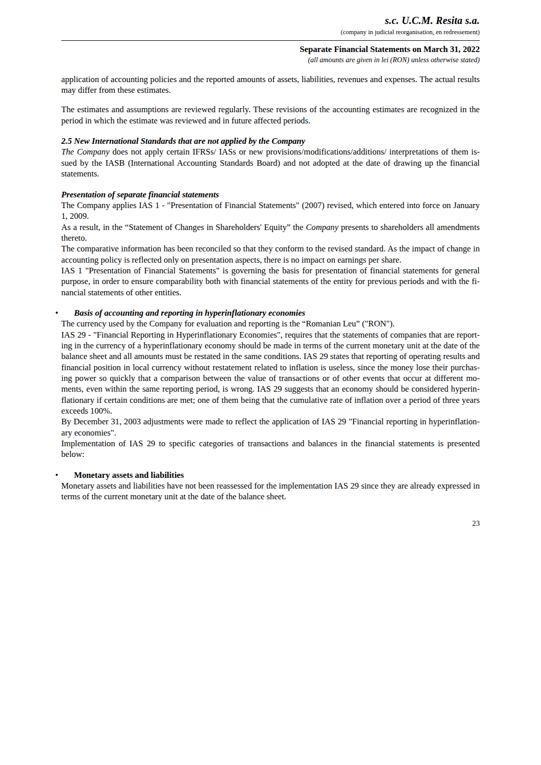s.c. U.C.M. Resita s.a.
(company in judicial reorganisation, en redressement)
Separate Financial Statements on March 31, 2022
(all amounts are given in lei (RON) unless otherwise stated)
application of accounting policies and the reported amounts of assets, liabilities, revenues and expenses. The actual results may differ from these estimates.
The estimates and assumptions are reviewed regularly. These revisions of the accounting estimates are recognized in the period in which the estimate was reviewed and in future affected periods.
2.5 New International Standards that are not applied by the Company
The Company does not apply certain IFRSs/ IASs or new provisions/modifications/additions/ interpretations of them issued by the IASB (International Accounting Standards Board) and not adopted at the date of drawing up the financial statements.
Presentation of separate financial statements
The Company applies IAS 1 - "Presentation of Financial Statements" (2007) revised, which entered into force on January 1, 2009.
As a result, in the “Statement of Changes in Shareholders' Equity” the Company presents to shareholders all amendments thereto.
The comparative information has been reconciled so that they conform to the revised standard. As the impact of change in accounting policy is reflected only on presentation aspects, there is no impact on earnings per share.
IAS 1 "Presentation of Financial Statements" is governing the basis for presentation of financial statements for general purpose, in order to ensure comparability both with financial statements of the entity for previous periods and with the financial statements of other entities.
Basis of accounting and reporting in hyperinflationary economies
The currency used by the Company for evaluation and reporting is the “Romanian Leu” ("RON").
IAS 29 - "Financial Reporting in Hyperinflationary Economies", requires that the statements of companies that are reporting in the currency of a hyperinflationary economy should be made in terms of the current monetary unit at the date of the balance sheet and all amounts must be restated in the same conditions. IAS 29 states that reporting of operating results and financial position in local currency without restatement related to inflation is useless, since the money lose their purchasing power so quickly that a comparison between the value of transactions or of other events that occur at different moments, even within the same reporting period, is wrong. IAS 29 suggests that an economy should be considered hyperinflationary if certain conditions are met; one of them being that the cumulative rate of inflation over a period of three years exceeds 100%.
By December 31, 2003 adjustments were made to reflect the application of IAS 29 "Financial reporting in hyperinflationary economies".
Implementation of IAS 29 to specific categories of transactions and balances in the financial statements is presented below:
Monetary assets and liabilities
Monetary assets and liabilities have not been reassessed for the implementation IAS 29 since they are already expressed in terms of the current monetary unit at the date of the balance sheet.
23